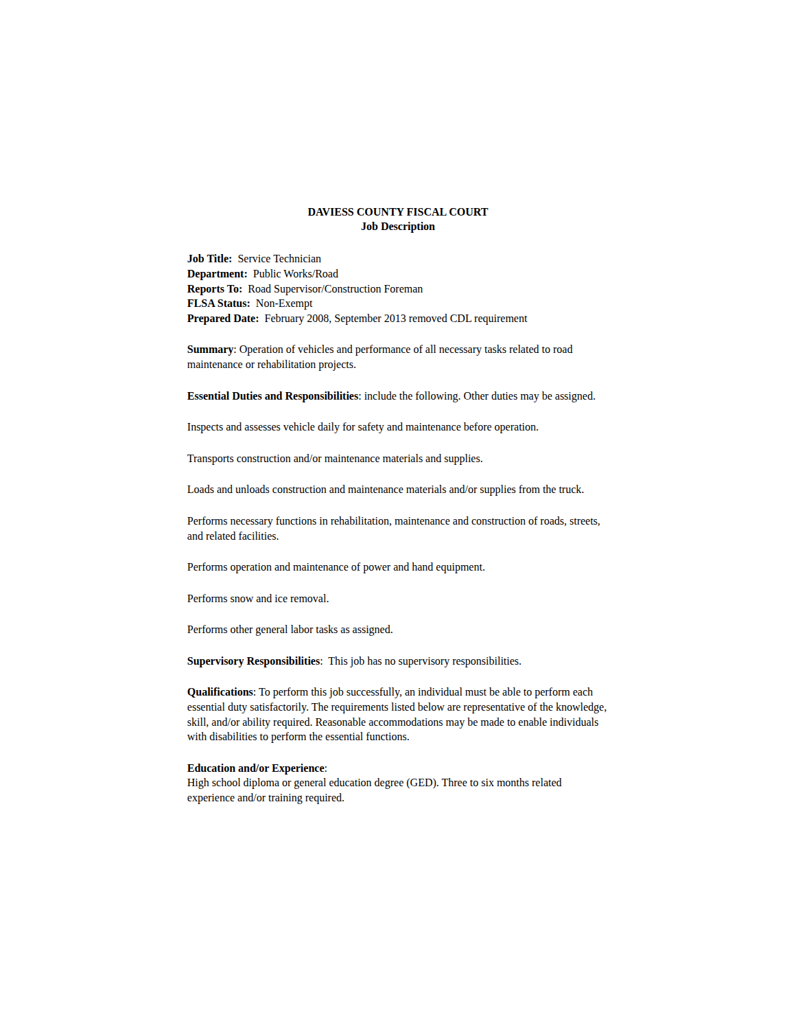DAVIESS COUNTY FISCAL COURT Job Description
Job Title: Service Technician
Department: Public Works/Road
Reports To: Road Supervisor/Construction Foreman
FLSA Status: Non-Exempt
Prepared Date: February 2008, September 2013 removed CDL requirement
Summary: Operation of vehicles and performance of all necessary tasks related to road maintenance or rehabilitation projects.
Essential Duties and Responsibilities: include the following. Other duties may be assigned.
Inspects and assesses vehicle daily for safety and maintenance before operation.
Transports construction and/or maintenance materials and supplies.
Loads and unloads construction and maintenance materials and/or supplies from the truck.
Performs necessary functions in rehabilitation, maintenance and construction of roads, streets, and related facilities.
Performs operation and maintenance of power and hand equipment.
Performs snow and ice removal.
Performs other general labor tasks as assigned.
Supervisory Responsibilities: This job has no supervisory responsibilities.
Qualifications: To perform this job successfully, an individual must be able to perform each essential duty satisfactorily. The requirements listed below are representative of the knowledge, skill, and/or ability required. Reasonable accommodations may be made to enable individuals with disabilities to perform the essential functions.
Education and/or Experience:
High school diploma or general education degree (GED). Three to six months related experience and/or training required.